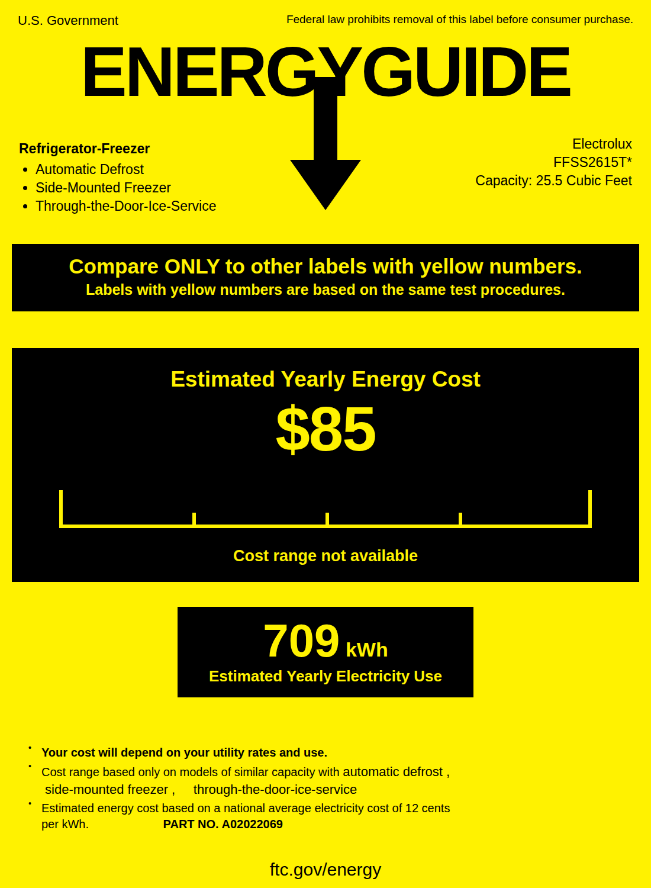U.S. Government Federal law prohibits removal of this label before consumer purchase.
ENERGYGUIDE
Refrigerator-Freezer
Automatic Defrost
Side-Mounted Freezer
Through-the-Door-Ice-Service
Electrolux
FFSS2615T*
Capacity: 25.5 Cubic Feet
Compare ONLY to other labels with yellow numbers.
Labels with yellow numbers are based on the same test procedures.
Estimated Yearly Energy Cost
$85
Cost range not available
709 kWh
Estimated Yearly Electricity Use
Your cost will depend on your utility rates and use.
Cost range based only on models of similar capacity with automatic defrost ,
side-mounted freezer , through-the-door-ice-service
Estimated energy cost based on a national average electricity cost of 12 cents
per kWh. PART NO. A02022069
ftc.gov/energy